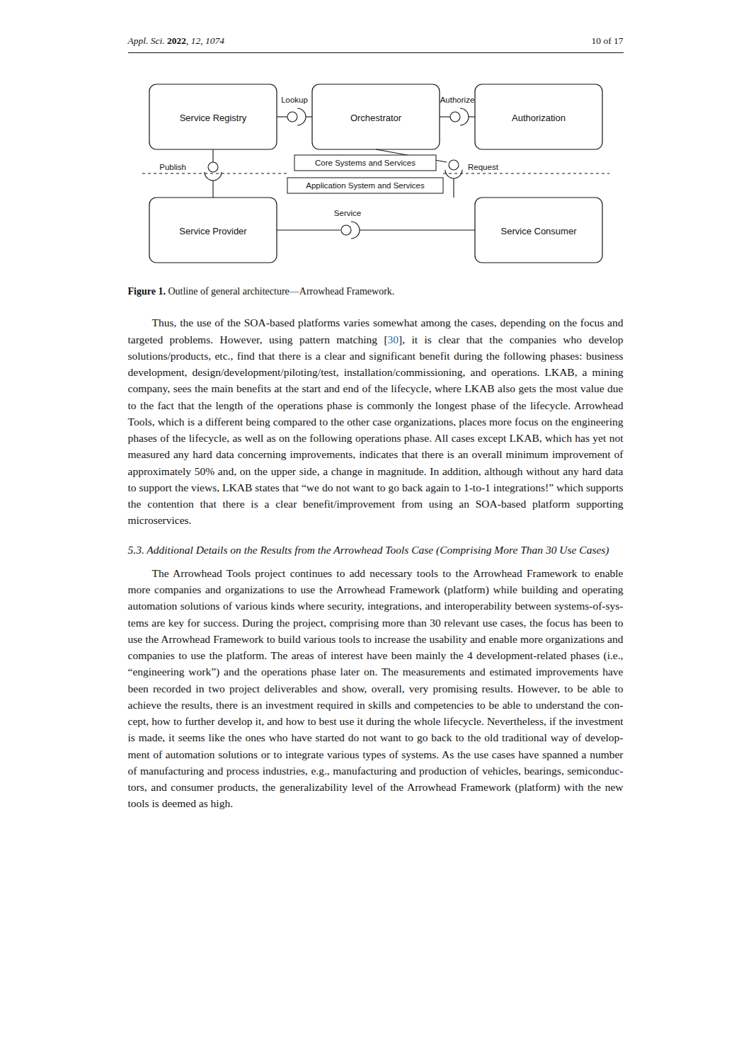Appl. Sci. 2022, 12, 1074
10 of 17
Service Registry Orchestrator Authorization Lookup Authorize Publish Request Core Systems and Services Application System and Services Service Provider Service Consumer Service
Figure 1. Outline of general architecture—Arrowhead Framework.
Thus, the use of the SOA-based platforms varies somewhat among the cases, depending on the focus and targeted problems. However, using pattern matching [30], it is clear that the companies who develop solutions/products, etc., find that there is a clear and significant benefit during the following phases: business development, design/development/piloting/test, installation/commissioning, and operations. LKAB, a mining company, sees the main benefits at the start and end of the lifecycle, where LKAB also gets the most value due to the fact that the length of the operations phase is commonly the longest phase of the lifecycle. Arrowhead Tools, which is a different being compared to the other case organizations, places more focus on the engineering phases of the lifecycle, as well as on the following operations phase. All cases except LKAB, which has yet not measured any hard data concerning improvements, indicates that there is an overall minimum improvement of approximately 50% and, on the upper side, a change in magnitude. In addition, although without any hard data to support the views, LKAB states that “we do not want to go back again to 1-to-1 integrations!” which supports the contention that there is a clear benefit/improvement from using an SOA-based platform supporting microservices.
5.3. Additional Details on the Results from the Arrowhead Tools Case (Comprising More Than 30 Use Cases)
The Arrowhead Tools project continues to add necessary tools to the Arrowhead Framework to enable more companies and organizations to use the Arrowhead Framework (platform) while building and operating automation solutions of various kinds where security, integrations, and interoperability between systems-of-systems are key for success. During the project, comprising more than 30 relevant use cases, the focus has been to use the Arrowhead Framework to build various tools to increase the usability and enable more organizations and companies to use the platform. The areas of interest have been mainly the 4 development-related phases (i.e., “engineering work”) and the operations phase later on. The measurements and estimated improvements have been recorded in two project deliverables and show, overall, very promising results. However, to be able to achieve the results, there is an investment required in skills and competencies to be able to understand the concept, how to further develop it, and how to best use it during the whole lifecycle. Nevertheless, if the investment is made, it seems like the ones who have started do not want to go back to the old traditional way of development of automation solutions or to integrate various types of systems. As the use cases have spanned a number of manufacturing and process industries, e.g., manufacturing and production of vehicles, bearings, semiconductors, and consumer products, the generalizability level of the Arrowhead Framework (platform) with the new tools is deemed as high.